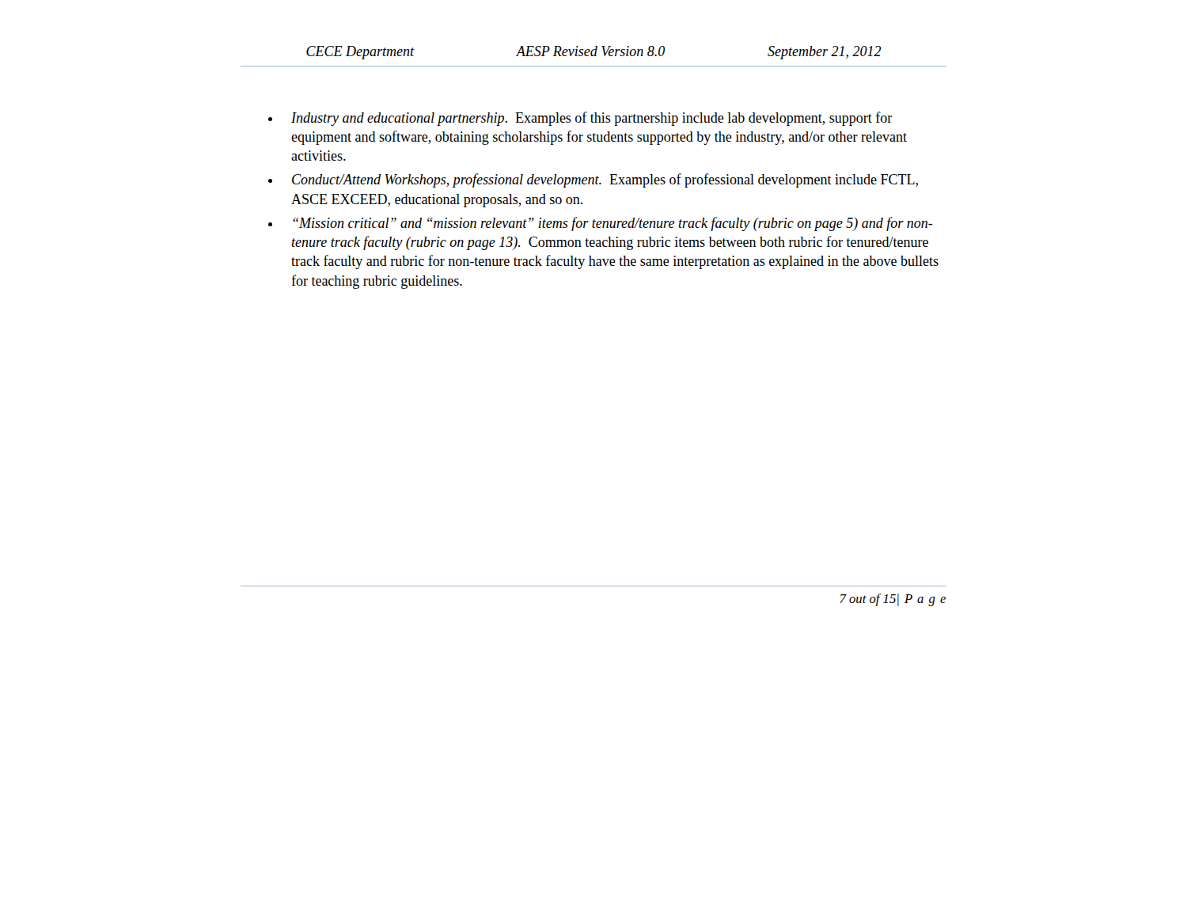CECE Department AESP Revised Version 8.0 September 21, 2012
Industry and educational partnership. Examples of this partnership include lab development, support for equipment and software, obtaining scholarships for students supported by the industry, and/or other relevant activities.
Conduct/Attend Workshops, professional development. Examples of professional development include FCTL, ASCE EXCEED, educational proposals, and so on.
“Mission critical” and “mission relevant” items for tenured/tenure track faculty (rubric on page 5) and for non-tenure track faculty (rubric on page 13). Common teaching rubric items between both rubric for tenured/tenure track faculty and rubric for non-tenure track faculty have the same interpretation as explained in the above bullets for teaching rubric guidelines.
7 out of 15| P a g e